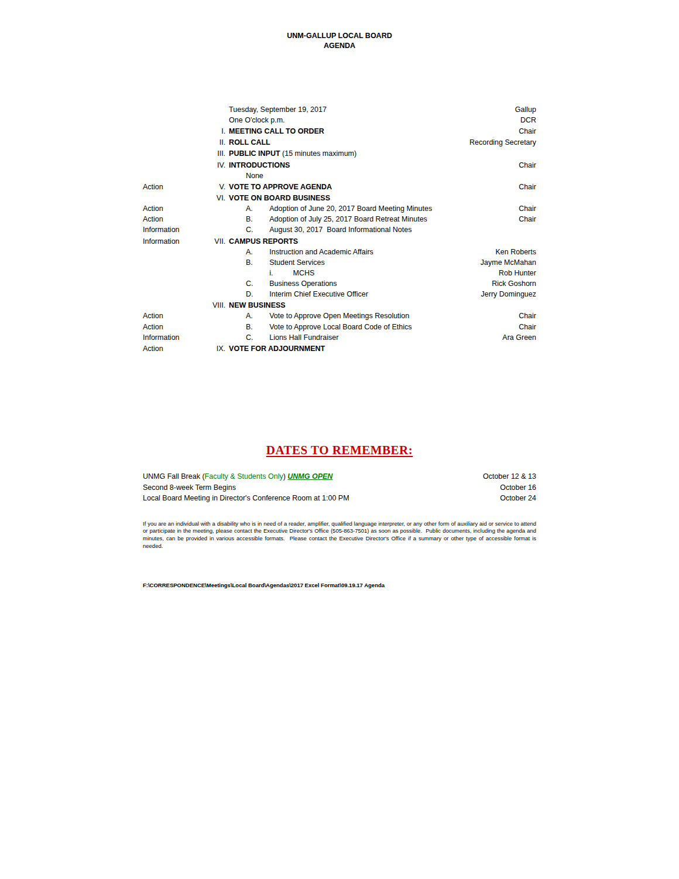UNM-GALLUP LOCAL BOARD
AGENDA
| | | Tuesday, September 19, 2017 | Gallup |
| | | One O'clock p.m. | DCR |
| | I. | MEETING CALL TO ORDER | Chair |
| | II. | ROLL CALL | Recording Secretary |
| | III. | PUBLIC INPUT (15 minutes maximum) | |
| | IV. | INTRODUCTIONS | Chair |
| | | None | |
| Action | V. | VOTE TO APPROVE AGENDA | Chair |
| | VI. | VOTE ON BOARD BUSINESS | |
| Action | | A. Adoption of June 20, 2017 Board Meeting Minutes | Chair |
| Action | | B. Adoption of July 25, 2017 Board Retreat Minutes | Chair |
| Information | | C. August 30, 2017 Board Informational Notes | |
| Information | VII. | CAMPUS REPORTS | |
| | | A. Instruction and Academic Affairs | Ken Roberts |
| | | B. Student Services | Jayme McMahan |
| | | i. MCHS | Rob Hunter |
| | | C. Business Operations | Rick Goshorn |
| | | D. Interim Chief Executive Officer | Jerry Dominguez |
| | VIII. | NEW BUSINESS | |
| Action | | A. Vote to Approve Open Meetings Resolution | Chair |
| Action | | B. Vote to Approve Local Board Code of Ethics | Chair |
| Information | | C. Lions Hall Fundraiser | Ara Green |
| Action | IX. | VOTE FOR ADJOURNMENT | |
DATES TO REMEMBER:
| UNMG Fall Break ( Faculty & Students Only ) UNMG OPEN | October 12 & 13 |
| Second 8-week Term Begins | October 16 |
| Local Board Meeting in Director's Conference Room at 1:00 PM | October 24 |
If you are an individual with a disability who is in need of a reader, amplifier, qualified language interpreter, or any other form of auxiliary aid or service to attend or participate in the meeting, please contact the Executive Director's Office (505-863-7501) as soon as possible. Public documents, including the agenda and minutes, can be provided in various accessible formats. Please contact the Executive Director's Office if a summary or other type of accessible format is needed.
F:\CORRESPONDENCE\Meetings\Local Board\Agendas\2017 Excel Format\09.19.17 Agenda